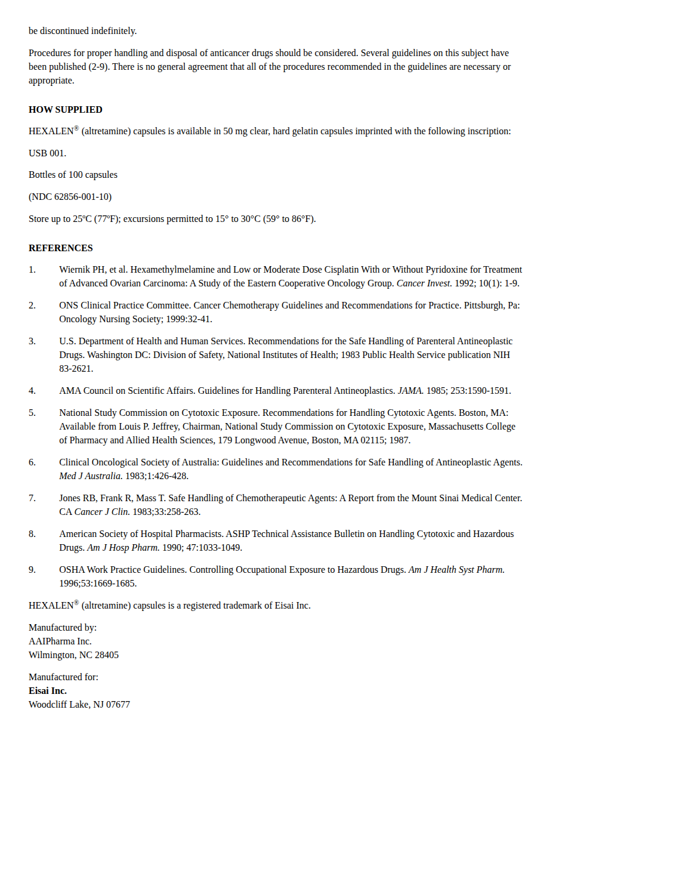be discontinued indefinitely.
Procedures for proper handling and disposal of anticancer drugs should be considered. Several guidelines on this subject have been published (2-9). There is no general agreement that all of the procedures recommended in the guidelines are necessary or appropriate.
HOW SUPPLIED
HEXALEN® (altretamine) capsules is available in 50 mg clear, hard gelatin capsules imprinted with the following inscription:
USB 001.
Bottles of 100 capsules
(NDC 62856-001-10)
Store up to 25ºC (77ºF); excursions permitted to 15° to 30°C (59° to 86°F).
REFERENCES
1. Wiernik PH, et al. Hexamethylmelamine and Low or Moderate Dose Cisplatin With or Without Pyridoxine for Treatment of Advanced Ovarian Carcinoma: A Study of the Eastern Cooperative Oncology Group. Cancer Invest. 1992; 10(1): 1-9.
2. ONS Clinical Practice Committee. Cancer Chemotherapy Guidelines and Recommendations for Practice. Pittsburgh, Pa: Oncology Nursing Society; 1999:32-41.
3. U.S. Department of Health and Human Services. Recommendations for the Safe Handling of Parenteral Antineoplastic Drugs. Washington DC: Division of Safety, National Institutes of Health; 1983 Public Health Service publication NIH 83-2621.
4. AMA Council on Scientific Affairs. Guidelines for Handling Parenteral Antineoplastics. JAMA. 1985; 253:1590-1591.
5. National Study Commission on Cytotoxic Exposure. Recommendations for Handling Cytotoxic Agents. Boston, MA: Available from Louis P. Jeffrey, Chairman, National Study Commission on Cytotoxic Exposure, Massachusetts College of Pharmacy and Allied Health Sciences, 179 Longwood Avenue, Boston, MA 02115; 1987.
6. Clinical Oncological Society of Australia: Guidelines and Recommendations for Safe Handling of Antineoplastic Agents. Med J Australia. 1983;1:426-428.
7. Jones RB, Frank R, Mass T. Safe Handling of Chemotherapeutic Agents: A Report from the Mount Sinai Medical Center. CA Cancer J Clin. 1983;33:258-263.
8. American Society of Hospital Pharmacists. ASHP Technical Assistance Bulletin on Handling Cytotoxic and Hazardous Drugs. Am J Hosp Pharm. 1990; 47:1033-1049.
9. OSHA Work Practice Guidelines. Controlling Occupational Exposure to Hazardous Drugs. Am J Health Syst Pharm. 1996;53:1669-1685.
HEXALEN® (altretamine) capsules is a registered trademark of Eisai Inc.
Manufactured by:
AAIPharma Inc.
Wilmington, NC 28405
Manufactured for:
Eisai Inc.
Woodcliff Lake, NJ 07677